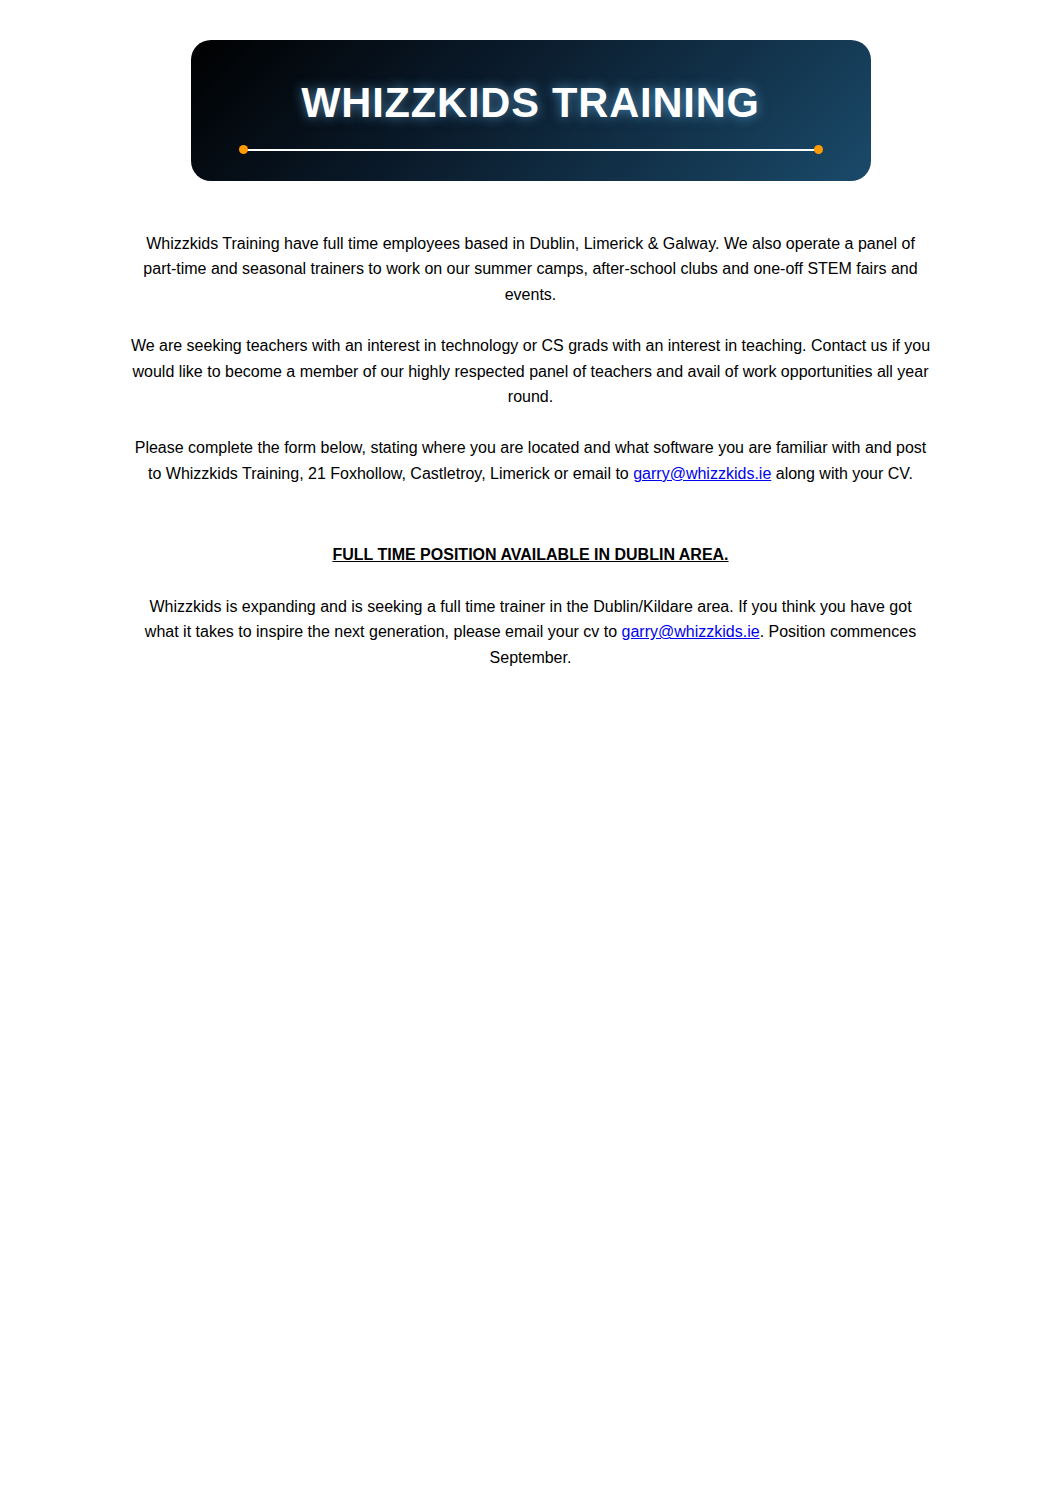Whizzkids Training
Whizzkids Training have full time employees based in Dublin, Limerick & Galway. We also operate a panel of part-time and seasonal trainers to work on our summer camps, after-school clubs and one-off STEM fairs and events.
We are seeking teachers with an interest in technology or CS grads with an interest in teaching. Contact us if you would like to become a member of our highly respected panel of teachers and avail of work opportunities all year round.
Please complete the form below, stating where you are located and what software you are familiar with and post to Whizzkids Training, 21 Foxhollow, Castletroy, Limerick or email to garry@whizzkids.ie along with your CV.
FULL TIME POSITION AVAILABLE IN DUBLIN AREA.
Whizzkids is expanding and is seeking a full time trainer in the Dublin/Kildare area. If you think you have got what it takes to inspire the next generation, please email your cv to garry@whizzkids.ie. Position commences September.